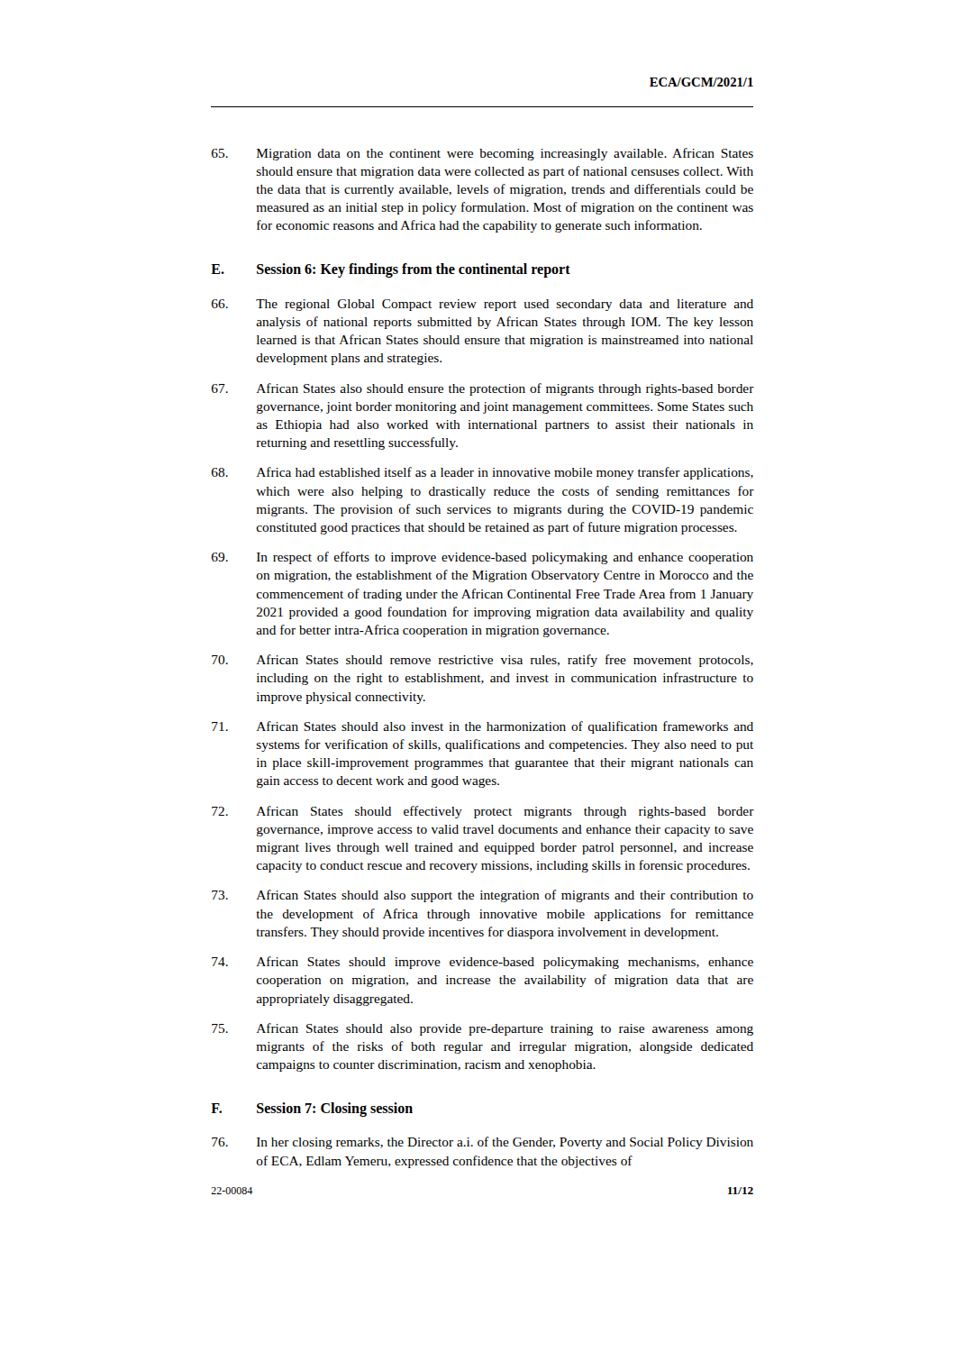ECA/GCM/2021/1
65. Migration data on the continent were becoming increasingly available. African States should ensure that migration data were collected as part of national censuses collect. With the data that is currently available, levels of migration, trends and differentials could be measured as an initial step in policy formulation. Most of migration on the continent was for economic reasons and Africa had the capability to generate such information.
E. Session 6: Key findings from the continental report
66. The regional Global Compact review report used secondary data and literature and analysis of national reports submitted by African States through IOM. The key lesson learned is that African States should ensure that migration is mainstreamed into national development plans and strategies.
67. African States also should ensure the protection of migrants through rights-based border governance, joint border monitoring and joint management committees. Some States such as Ethiopia had also worked with international partners to assist their nationals in returning and resettling successfully.
68. Africa had established itself as a leader in innovative mobile money transfer applications, which were also helping to drastically reduce the costs of sending remittances for migrants. The provision of such services to migrants during the COVID-19 pandemic constituted good practices that should be retained as part of future migration processes.
69. In respect of efforts to improve evidence-based policymaking and enhance cooperation on migration, the establishment of the Migration Observatory Centre in Morocco and the commencement of trading under the African Continental Free Trade Area from 1 January 2021 provided a good foundation for improving migration data availability and quality and for better intra-Africa cooperation in migration governance.
70. African States should remove restrictive visa rules, ratify free movement protocols, including on the right to establishment, and invest in communication infrastructure to improve physical connectivity.
71. African States should also invest in the harmonization of qualification frameworks and systems for verification of skills, qualifications and competencies. They also need to put in place skill-improvement programmes that guarantee that their migrant nationals can gain access to decent work and good wages.
72. African States should effectively protect migrants through rights-based border governance, improve access to valid travel documents and enhance their capacity to save migrant lives through well trained and equipped border patrol personnel, and increase capacity to conduct rescue and recovery missions, including skills in forensic procedures.
73. African States should also support the integration of migrants and their contribution to the development of Africa through innovative mobile applications for remittance transfers. They should provide incentives for diaspora involvement in development.
74. African States should improve evidence-based policymaking mechanisms, enhance cooperation on migration, and increase the availability of migration data that are appropriately disaggregated.
75. African States should also provide pre-departure training to raise awareness among migrants of the risks of both regular and irregular migration, alongside dedicated campaigns to counter discrimination, racism and xenophobia.
F. Session 7: Closing session
76. In her closing remarks, the Director a.i. of the Gender, Poverty and Social Policy Division of ECA, Edlam Yemeru, expressed confidence that the objectives of
22-00084 11/12